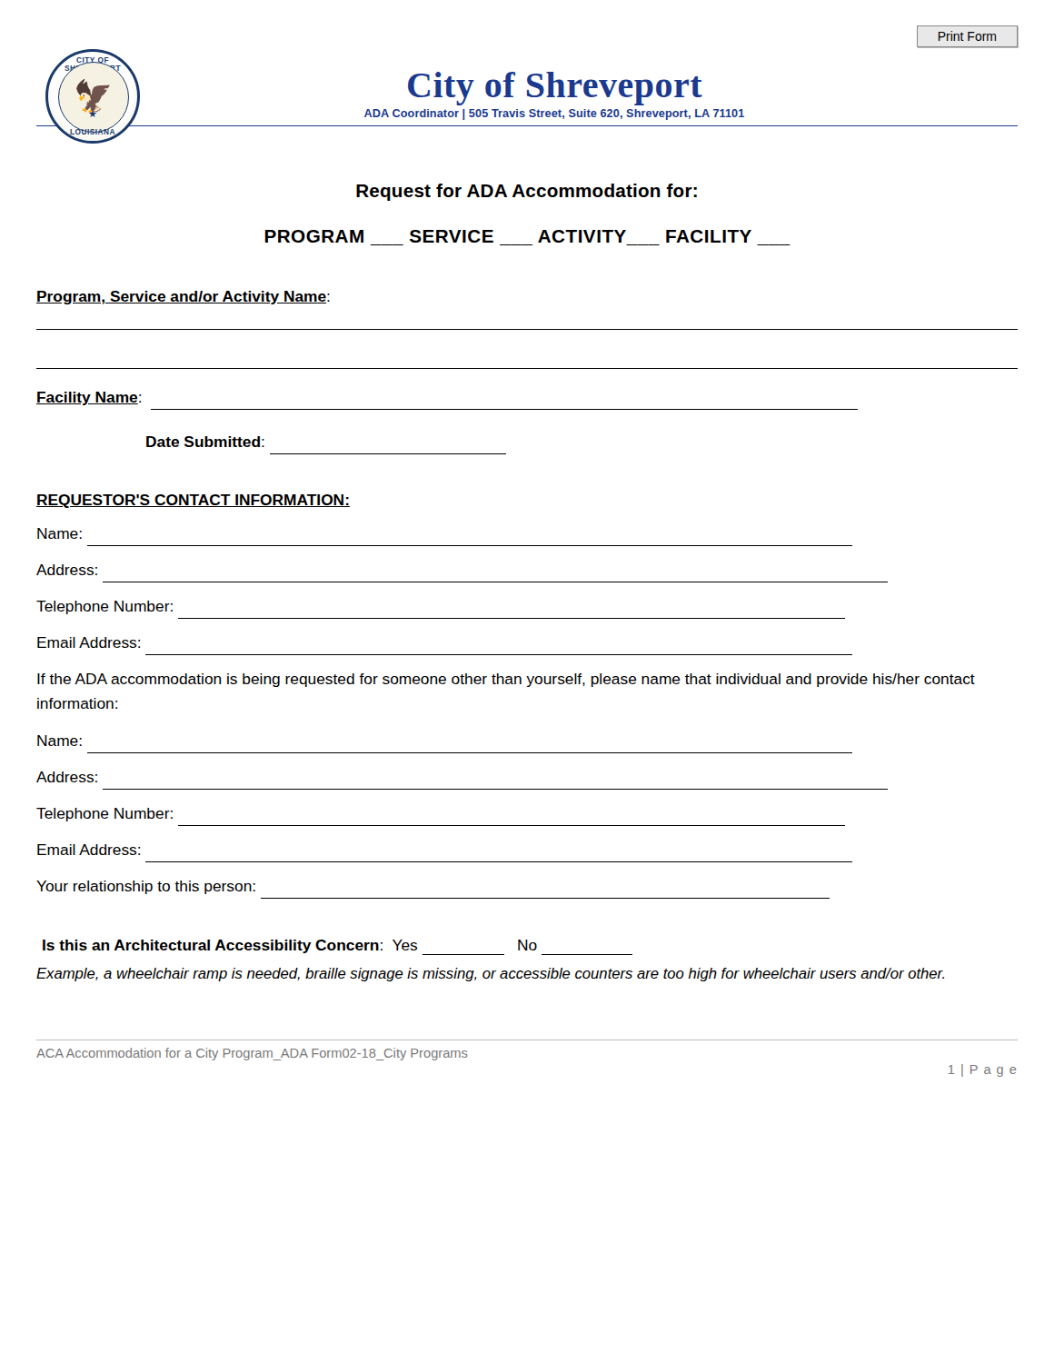Print Form
CITY OF SHREVEPORT
🦅
★
LOUISIANA
City of Shreveport
ADA Coordinator | 505 Travis Street, Suite 620, Shreveport, LA 71101
Request for ADA Accommodation for:
PROGRAM ___ SERVICE ___ ACTIVITY___ FACILITY ___
Program, Service and/or Activity Name:
Facility Name:
Date Submitted:
REQUESTOR'S CONTACT INFORMATION:
Name:
Address:
Telephone Number:
Email Address:
If the ADA accommodation is being requested for someone other than yourself, please name that individual and provide his/her contact information:
Name:
Address:
Telephone Number:
Email Address:
Your relationship to this person:
Is this an Architectural Accessibility Concern: Yes No
Example, a wheelchair ramp is needed, braille signage is missing, or accessible counters are too high for wheelchair users and/or other.
ACA Accommodation for a City Program_ADA Form02-18_City Programs
1 | P a g e